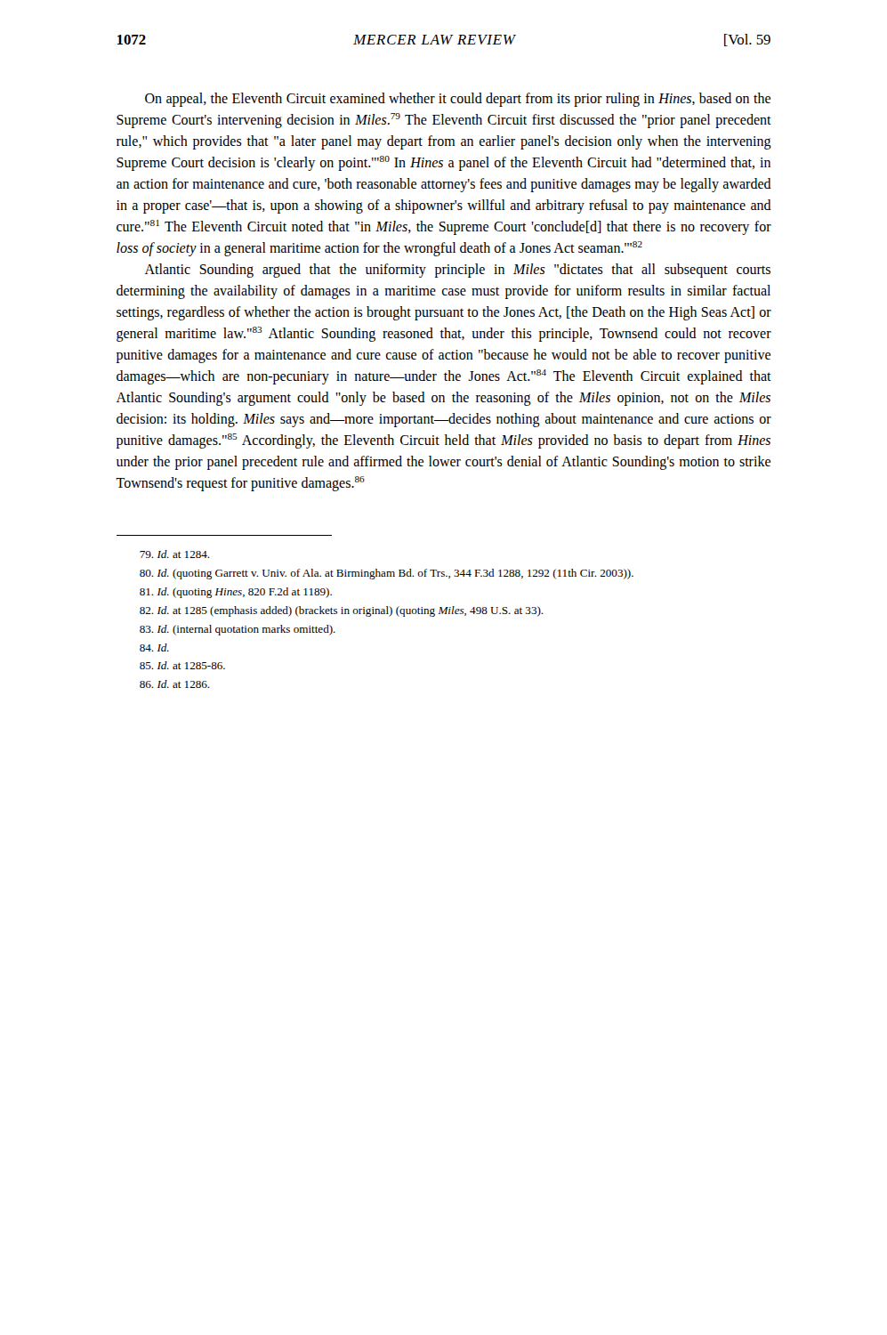1072 MERCER LAW REVIEW [Vol. 59
On appeal, the Eleventh Circuit examined whether it could depart from its prior ruling in Hines, based on the Supreme Court's intervening decision in Miles.79 The Eleventh Circuit first discussed the "prior panel precedent rule," which provides that "a later panel may depart from an earlier panel's decision only when the intervening Supreme Court decision is 'clearly on point.'"80 In Hines a panel of the Eleventh Circuit had "determined that, in an action for maintenance and cure, 'both reasonable attorney's fees and punitive damages may be legally awarded in a proper case'—that is, upon a showing of a shipowner's willful and arbitrary refusal to pay maintenance and cure."81 The Eleventh Circuit noted that "in Miles, the Supreme Court 'conclude[d] that there is no recovery for loss of society in a general maritime action for the wrongful death of a Jones Act seaman.'"82
Atlantic Sounding argued that the uniformity principle in Miles "dictates that all subsequent courts determining the availability of damages in a maritime case must provide for uniform results in similar factual settings, regardless of whether the action is brought pursuant to the Jones Act, [the Death on the High Seas Act] or general maritime law."83 Atlantic Sounding reasoned that, under this principle, Townsend could not recover punitive damages for a maintenance and cure cause of action "because he would not be able to recover punitive damages—which are non-pecuniary in nature—under the Jones Act."84 The Eleventh Circuit explained that Atlantic Sounding's argument could "only be based on the reasoning of the Miles opinion, not on the Miles decision: its holding. Miles says and—more important—decides nothing about maintenance and cure actions or punitive damages."85 Accordingly, the Eleventh Circuit held that Miles provided no basis to depart from Hines under the prior panel precedent rule and affirmed the lower court's denial of Atlantic Sounding's motion to strike Townsend's request for punitive damages.86
Id. at 1284.
Id. (quoting Garrett v. Univ. of Ala. at Birmingham Bd. of Trs., 344 F.3d 1288, 1292 (11th Cir. 2003)).
Id. (quoting Hines, 820 F.2d at 1189).
Id. at 1285 (emphasis added) (brackets in original) (quoting Miles, 498 U.S. at 33).
Id. (internal quotation marks omitted).
Id.
Id. at 1285-86.
Id. at 1286.